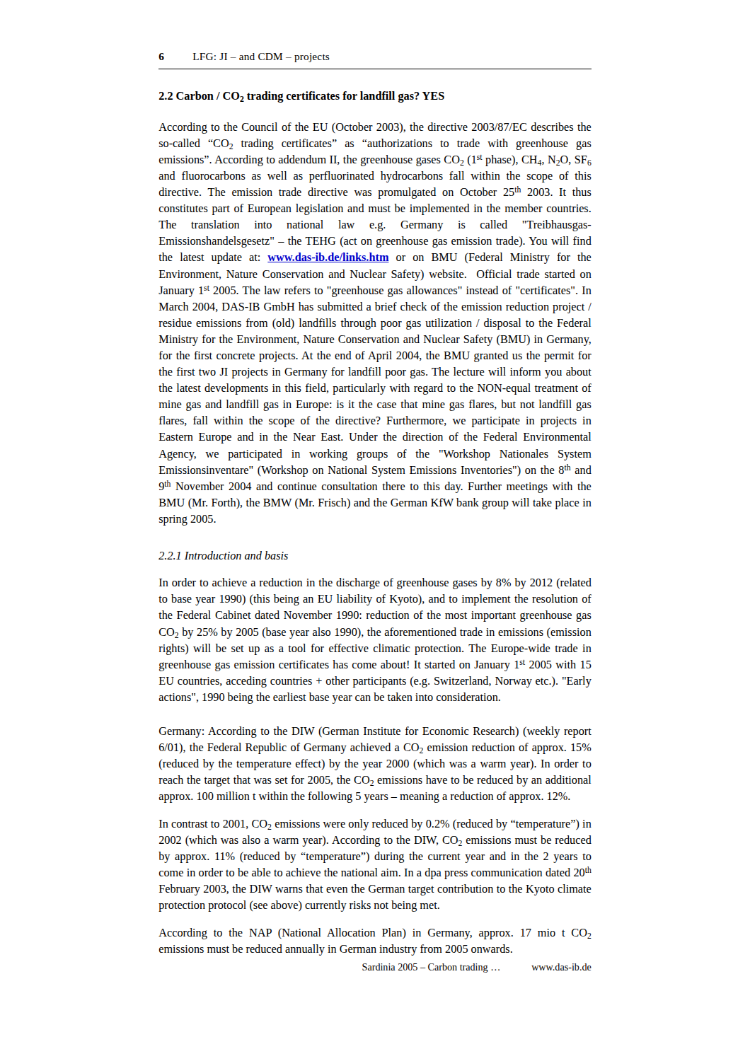6 LFG: JI – and CDM – projects
2.2 Carbon / CO2 trading certificates for landfill gas? YES
According to the Council of the EU (October 2003), the directive 2003/87/EC describes the so-called “CO2 trading certificates” as “authorizations to trade with greenhouse gas emissions”. According to addendum II, the greenhouse gases CO2 (1st phase), CH4, N2O, SF6 and fluorocarbons as well as perfluorinated hydrocarbons fall within the scope of this directive. The emission trade directive was promulgated on October 25th 2003. It thus constitutes part of European legislation and must be implemented in the member countries. The translation into national law e.g. Germany is called "Treibhausgas-Emissionshandelsgesetz" – the TEHG (act on greenhouse gas emission trade). You will find the latest update at: www.das-ib.de/links.htm or on BMU (Federal Ministry for the Environment, Nature Conservation and Nuclear Safety) website. Official trade started on January 1st 2005. The law refers to "greenhouse gas allowances" instead of "certificates". In March 2004, DAS-IB GmbH has submitted a brief check of the emission reduction project / residue emissions from (old) landfills through poor gas utilization / disposal to the Federal Ministry for the Environment, Nature Conservation and Nuclear Safety (BMU) in Germany, for the first concrete projects. At the end of April 2004, the BMU granted us the permit for the first two JI projects in Germany for landfill poor gas. The lecture will inform you about the latest developments in this field, particularly with regard to the NON-equal treatment of mine gas and landfill gas in Europe: is it the case that mine gas flares, but not landfill gas flares, fall within the scope of the directive? Furthermore, we participate in projects in Eastern Europe and in the Near East. Under the direction of the Federal Environmental Agency, we participated in working groups of the "Workshop Nationales System Emissionsinventare" (Workshop on National System Emissions Inventories") on the 8th and 9th November 2004 and continue consultation there to this day. Further meetings with the BMU (Mr. Forth), the BMW (Mr. Frisch) and the German KfW bank group will take place in spring 2005.
2.2.1 Introduction and basis
In order to achieve a reduction in the discharge of greenhouse gases by 8% by 2012 (related to base year 1990) (this being an EU liability of Kyoto), and to implement the resolution of the Federal Cabinet dated November 1990: reduction of the most important greenhouse gas CO2 by 25% by 2005 (base year also 1990), the aforementioned trade in emissions (emission rights) will be set up as a tool for effective climatic protection. The Europe-wide trade in greenhouse gas emission certificates has come about! It started on January 1st 2005 with 15 EU countries, acceding countries + other participants (e.g. Switzerland, Norway etc.). "Early actions", 1990 being the earliest base year can be taken into consideration.
Germany: According to the DIW (German Institute for Economic Research) (weekly report 6/01), the Federal Republic of Germany achieved a CO2 emission reduction of approx. 15% (reduced by the temperature effect) by the year 2000 (which was a warm year). In order to reach the target that was set for 2005, the CO2 emissions have to be reduced by an additional approx. 100 million t within the following 5 years – meaning a reduction of approx. 12%.
In contrast to 2001, CO2 emissions were only reduced by 0.2% (reduced by “temperature”) in 2002 (which was also a warm year). According to the DIW, CO2 emissions must be reduced by approx. 11% (reduced by “temperature”) during the current year and in the 2 years to come in order to be able to achieve the national aim. In a dpa press communication dated 20th February 2003, the DIW warns that even the German target contribution to the Kyoto climate protection protocol (see above) currently risks not being met.
According to the NAP (National Allocation Plan) in Germany, approx. 17 mio t CO2 emissions must be reduced annually in German industry from 2005 onwards.
Sardinia 2005 – Carbon trading … www.das-ib.de